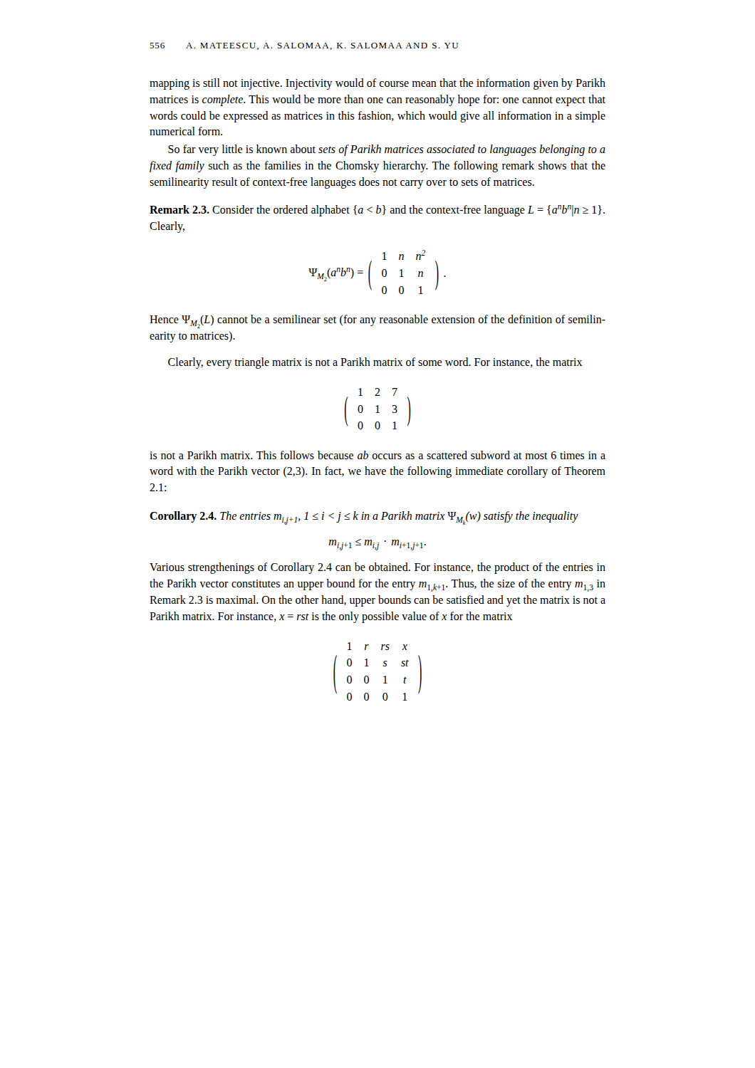556 A. Mateescu, A. Salomaa, K. Salomaa and S. Yu
mapping is still not injective. Injectivity would of course mean that the information given by Parikh matrices is complete. This would be more than one can reasonably hope for: one cannot expect that words could be expressed as matrices in this fashion, which would give all information in a simple numerical form.
So far very little is known about sets of Parikh matrices associated to languages belonging to a fixed family such as the families in the Chomsky hierarchy. The following remark shows that the semilinearity result of context-free languages does not carry over to sets of matrices.
Remark 2.3. Consider the ordered alphabet {a < b} and the context-free language L = {anbn|n ≥ 1}. Clearly,
ΨM2(anbn) = (
| 1 | n | n 2 |
| 0 | 1 | n |
| 0 | 0 | 1 |
) .
Hence ΨM2(L) cannot be a semilinear set (for any reasonable extension of the definition of semilinearity to matrices).
Clearly, every triangle matrix is not a Parikh matrix of some word. For instance, the matrix
(
| 1 | 2 | 7 |
| 0 | 1 | 3 |
| 0 | 0 | 1 |
)
is not a Parikh matrix. This follows because ab occurs as a scattered subword at most 6 times in a word with the Parikh vector (2,3). In fact, we have the following immediate corollary of Theorem 2.1:
Corollary 2.4. The entries mi,j+1, 1 ≤ i < j ≤ k in a Parikh matrix ΨMk(w) satisfy the inequality
mi,j+1 ≤ mi,j · mi+1,j+1.
Various strengthenings of Corollary 2.4 can be obtained. For instance, the product of the entries in the Parikh vector constitutes an upper bound for the entry m1,k+1. Thus, the size of the entry m1,3 in Remark 2.3 is maximal. On the other hand, upper bounds can be satisfied and yet the matrix is not a Parikh matrix. For instance, x = rst is the only possible value of x for the matrix
(
| 1 | r | rs | x |
| 0 | 1 | s | st |
| 0 | 0 | 1 | t |
| 0 | 0 | 0 | 1 |
)